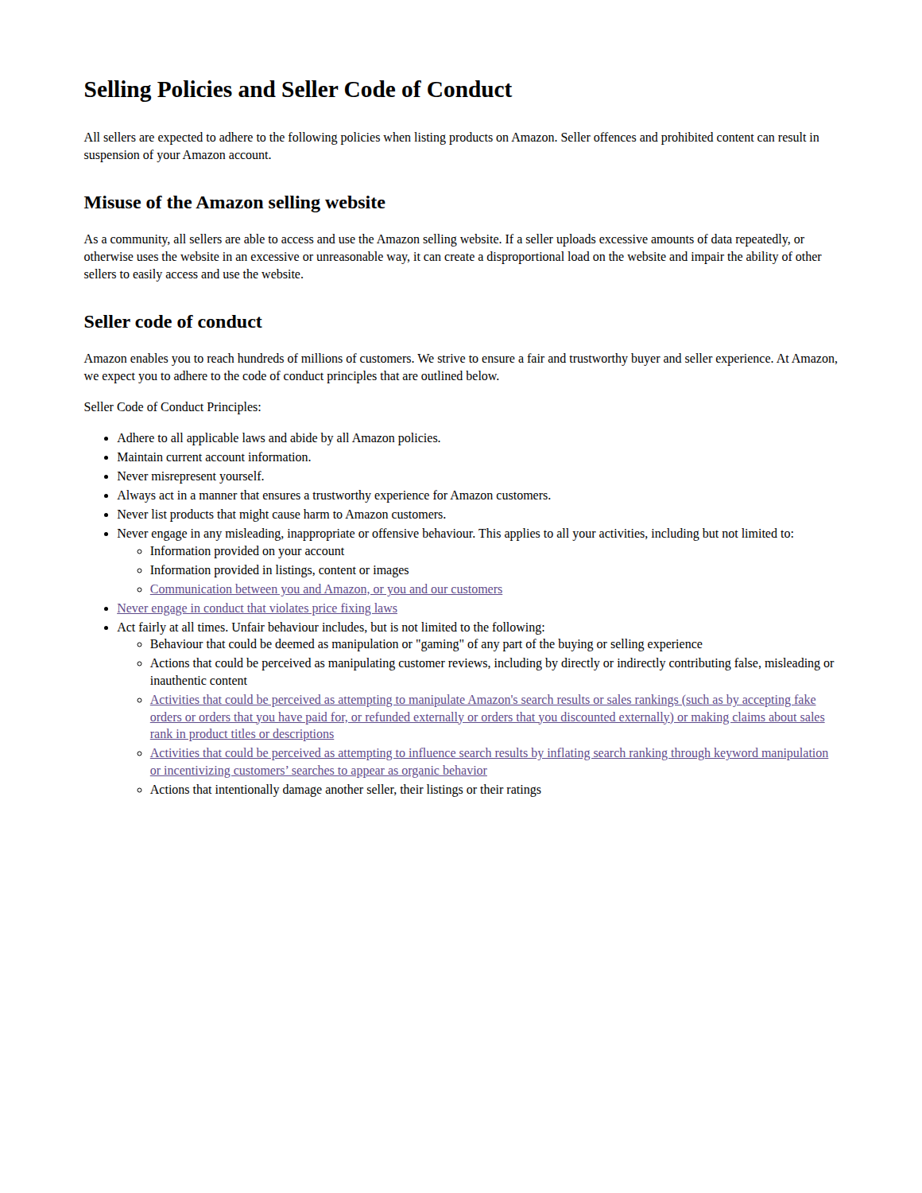Selling Policies and Seller Code of Conduct
All sellers are expected to adhere to the following policies when listing products on Amazon. Seller offences and prohibited content can result in suspension of your Amazon account.
Misuse of the Amazon selling website
As a community, all sellers are able to access and use the Amazon selling website. If a seller uploads excessive amounts of data repeatedly, or otherwise uses the website in an excessive or unreasonable way, it can create a disproportional load on the website and impair the ability of other sellers to easily access and use the website.
Seller code of conduct
Amazon enables you to reach hundreds of millions of customers. We strive to ensure a fair and trustworthy buyer and seller experience. At Amazon, we expect you to adhere to the code of conduct principles that are outlined below.
Seller Code of Conduct Principles:
Adhere to all applicable laws and abide by all Amazon policies.
Maintain current account information.
Never misrepresent yourself.
Always act in a manner that ensures a trustworthy experience for Amazon customers.
Never list products that might cause harm to Amazon customers.
Never engage in any misleading, inappropriate or offensive behaviour. This applies to all your activities, including but not limited to:
Information provided on your account
Information provided in listings, content or images
Communication between you and Amazon, or you and our customers
Never engage in conduct that violates price fixing laws
Act fairly at all times. Unfair behaviour includes, but is not limited to the following:
Behaviour that could be deemed as manipulation or "gaming" of any part of the buying or selling experience
Actions that could be perceived as manipulating customer reviews, including by directly or indirectly contributing false, misleading or inauthentic content
Activities that could be perceived as attempting to manipulate Amazon's search results or sales rankings (such as by accepting fake orders or orders that you have paid for, or refunded externally or orders that you discounted externally) or making claims about sales rank in product titles or descriptions
Activities that could be perceived as attempting to influence search results by inflating search ranking through keyword manipulation or incentivizing customers’ searches to appear as organic behavior
Actions that intentionally damage another seller, their listings or their ratings